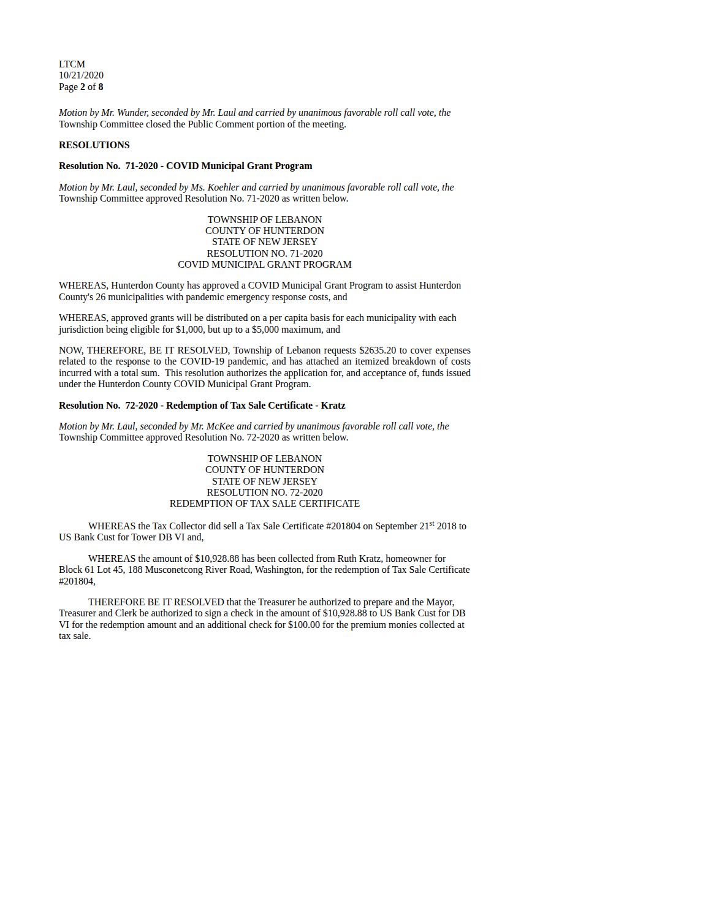LTCM
10/21/2020
Page 2 of 8
Motion by Mr. Wunder, seconded by Mr. Laul and carried by unanimous favorable roll call vote, the Township Committee closed the Public Comment portion of the meeting.
RESOLUTIONS
Resolution No. 71-2020 - COVID Municipal Grant Program
Motion by Mr. Laul, seconded by Ms. Koehler and carried by unanimous favorable roll call vote, the Township Committee approved Resolution No. 71-2020 as written below.
TOWNSHIP OF LEBANON
COUNTY OF HUNTERDON
STATE OF NEW JERSEY
RESOLUTION NO. 71-2020
COVID MUNICIPAL GRANT PROGRAM
WHEREAS, Hunterdon County has approved a COVID Municipal Grant Program to assist Hunterdon County's 26 municipalities with pandemic emergency response costs, and
WHEREAS, approved grants will be distributed on a per capita basis for each municipality with each jurisdiction being eligible for $1,000, but up to a $5,000 maximum, and
NOW, THEREFORE, BE IT RESOLVED, Township of Lebanon requests $2635.20 to cover expenses related to the response to the COVID-19 pandemic, and has attached an itemized breakdown of costs incurred with a total sum. This resolution authorizes the application for, and acceptance of, funds issued under the Hunterdon County COVID Municipal Grant Program.
Resolution No. 72-2020 - Redemption of Tax Sale Certificate - Kratz
Motion by Mr. Laul, seconded by Mr. McKee and carried by unanimous favorable roll call vote, the Township Committee approved Resolution No. 72-2020 as written below.
TOWNSHIP OF LEBANON
COUNTY OF HUNTERDON
STATE OF NEW JERSEY
RESOLUTION NO. 72-2020
REDEMPTION OF TAX SALE CERTIFICATE
WHEREAS the Tax Collector did sell a Tax Sale Certificate #201804 on September 21st 2018 to US Bank Cust for Tower DB VI and,
WHEREAS the amount of $10,928.88 has been collected from Ruth Kratz, homeowner for Block 61 Lot 45, 188 Musconetcong River Road, Washington, for the redemption of Tax Sale Certificate #201804,
THEREFORE BE IT RESOLVED that the Treasurer be authorized to prepare and the Mayor, Treasurer and Clerk be authorized to sign a check in the amount of $10,928.88 to US Bank Cust for DB VI for the redemption amount and an additional check for $100.00 for the premium monies collected at tax sale.